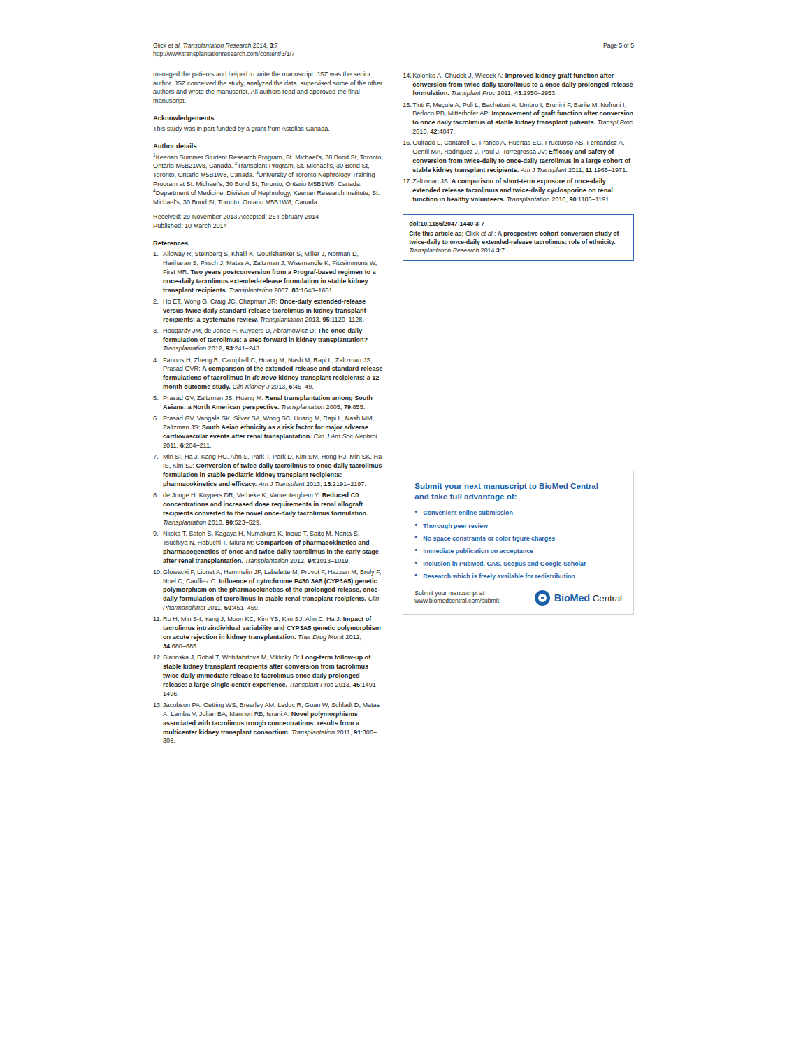Glick et al. Transplantation Research 2014, 3:7
http://www.transplantationresearch.com/content/3/1/7
Page 5 of 5
managed the patients and helped to write the manuscript. JSZ was the senior author. JSZ conceived the study, analyzed the data, supervised some of the other authors and wrote the manuscript. All authors read and approved the final manuscript.
Acknowledgements
This study was in part funded by a grant from Astellas Canada.
Author details
1Keenan Summer Student Research Program, St. Michael’s, 30 Bond St, Toronto, Ontario M5B21W8, Canada. 2Transplant Program, St. Michael’s, 30 Bond St, Toronto, Ontario M5B1W8, Canada. 3University of Toronto Nephrology Training Program at St. Michael’s, 30 Bond St, Toronto, Ontario M5B1W8, Canada. 4Department of Medicine, Division of Nephrology, Keenan Research Institute, St. Michael’s, 30 Bond St, Toronto, Ontario M5B1W8, Canada.
Received: 29 November 2013 Accepted: 25 February 2014
Published: 10 March 2014
References
Alloway R, Steinberg S, Khalil K, Gourishanker S, Miller J, Norman D, Hariharan S, Pirsch J, Matas A, Zaltzman J, Wisemandle K, Fitzsimmons W, First MR: Two years postconversion from a Prograf-based regimen to a once-daily tacrolimus extended-release formulation in stable kidney transplant recipients. Transplantation 2007, 83:1648–1651.
Ho ET, Wong G, Craig JC, Chapman JR: Once-daily extended-release versus twice-daily standard-release tacrolimus in kidney transplant recipients: a systematic review. Transplantation 2013, 95:1120–1128.
Hougardy JM, de Jonge H, Kuypers D, Abramowicz D: The once-daily formulation of tacrolimus: a step forward in kidney transplantation? Transplantation 2012, 93:241–243.
Fanous H, Zheng R, Campbell C, Huang M, Nash M, Rapi L, Zaltzman JS, Prasad GVR: A comparison of the extended-release and standard-release formulations of tacrolimus in de novo kidney transplant recipients: a 12-month outcome study. Clin Kidney J 2013, 6:45–49.
Prasad GV, Zaltzman JS, Huang M: Renal transplantation among South Asians: a North American perspective. Transplantation 2005, 79:855.
Prasad GV, Vangala SK, Silver SA, Wong SC, Huang M, Rapi L, Nash MM, Zaltzman JS: South Asian ethnicity as a risk factor for major adverse cardiovascular events after renal transplantation. Clin J Am Soc Nephrol 2011, 6:204–211.
Min SI, Ha J, Kang HG, Ahn S, Park T, Park D, Kim SM, Hong HJ, Min SK, Ha IS, Kim SJ: Conversion of twice-daily tacrolimus to once-daily tacrolimus formulation in stable pediatric kidney transplant recipients: pharmacokinetics and efficacy. Am J Transplant 2013, 13:2191–2197.
de Jonge H, Kuypers DR, Verbeke K, Vanrenterghem Y: Reduced C0 concentrations and increased dose requirements in renal allograft recipients converted to the novel once-daily tacrolimus formulation. Transplantation 2010, 90:523–529.
Niioka T, Satoh S, Kagaya H, Numakura K, Inoue T, Saito M, Narita S, Tsuchiya N, Habuchi T, Miura M: Comparison of pharmacokinetics and pharmacogenetics of once-and twice-daily tacrolimus in the early stage after renal transplantation. Transplantation 2012, 94:1013–1019.
Glowacki F, Lionet A, Hammelin JP, Labalette M, Provot F, Hazzan M, Broly F, Noel C, Cauffiez C: Influence of cytochrome P450 3A5 (CYP3A5) genetic polymorphism on the pharmacokinetics of the prolonged-release, once-daily formulation of tacrolimus in stable renal transplant recipients. Clin Pharmacokinet 2011, 50:451–459.
Ro H, Min S-I, Yang J, Moon KC, Kim YS, Kim SJ, Ahn C, Ha J: Impact of tacrolimus intraindividual variability and CYP3A5 genetic polymorphism on acute rejection in kidney transplantation. Ther Drug Monit 2012, 34:680–685.
Slatinska J, Rohal T, Wohlfahrtova M, Viklicky O: Long-term follow-up of stable kidney transplant recipients after conversion from tacrolimus twice daily immediate release to tacrolimus once-daily prolonged release: a large single-center experience. Transplant Proc 2013, 45:1491–1496.
Jacobson PA, Oetting WS, Brearley AM, Leduc R, Guan W, Schladt D, Matas A, Lamba V, Julian BA, Mannon RB, Israni A: Novel polymorphisms associated with tacrolimus trough concentrations: results from a multicenter kidney transplant consortium. Transplantation 2011, 91:300–308.
Kolonko A, Chudek J, Wiecek A: Improved kidney graft function after conversion from twice daily tacrolimus to a once daily prolonged-release formulation. Transplant Proc 2011, 43:2950–2953.
Tinti F, Meçule A, Poli L, Bachetoni A, Umbro I, Brunini F, Barile M, Nofroni I, Berloco PB, Mitterhofer AP: Improvement of graft function after conversion to once daily tacrolimus of stable kidney transplant patients. Transpl Proc 2010, 42:4047.
Guirado L, Cantarell C, Franco A, Huertas EG, Fructuoso AS, Fernandez A, Gentil MA, Rodriguez J, Paul J, Torregrossa JV: Efficacy and safety of conversion from twice-daily to once-daily tacrolimus in a large cohort of stable kidney transplant recipients. Am J Transplant 2011, 11:1965–1971.
Zaltzman JS: A comparison of short-term exposure of once-daily extended release tacrolimus and twice-daily cyclosporine on renal function in healthy volunteers. Transplantation 2010, 90:1185–1191.
doi:10.1186/2047-1440-3-7
Cite this article as: Glick et al.: A prospective cohort conversion study of twice-daily to once-daily extended-release tacrolimus: role of ethnicity. Transplantation Research 2014 3:7.
Submit your next manuscript to BioMed Central
and take full advantage of:
Convenient online submission
Thorough peer review
No space constraints or color figure charges
Immediate publication on acceptance
Inclusion in PubMed, CAS, Scopus and Google Scholar
Research which is freely available for redistribution
Submit your manuscript at
www.biomedcentral.com/submit
Bio Med Central